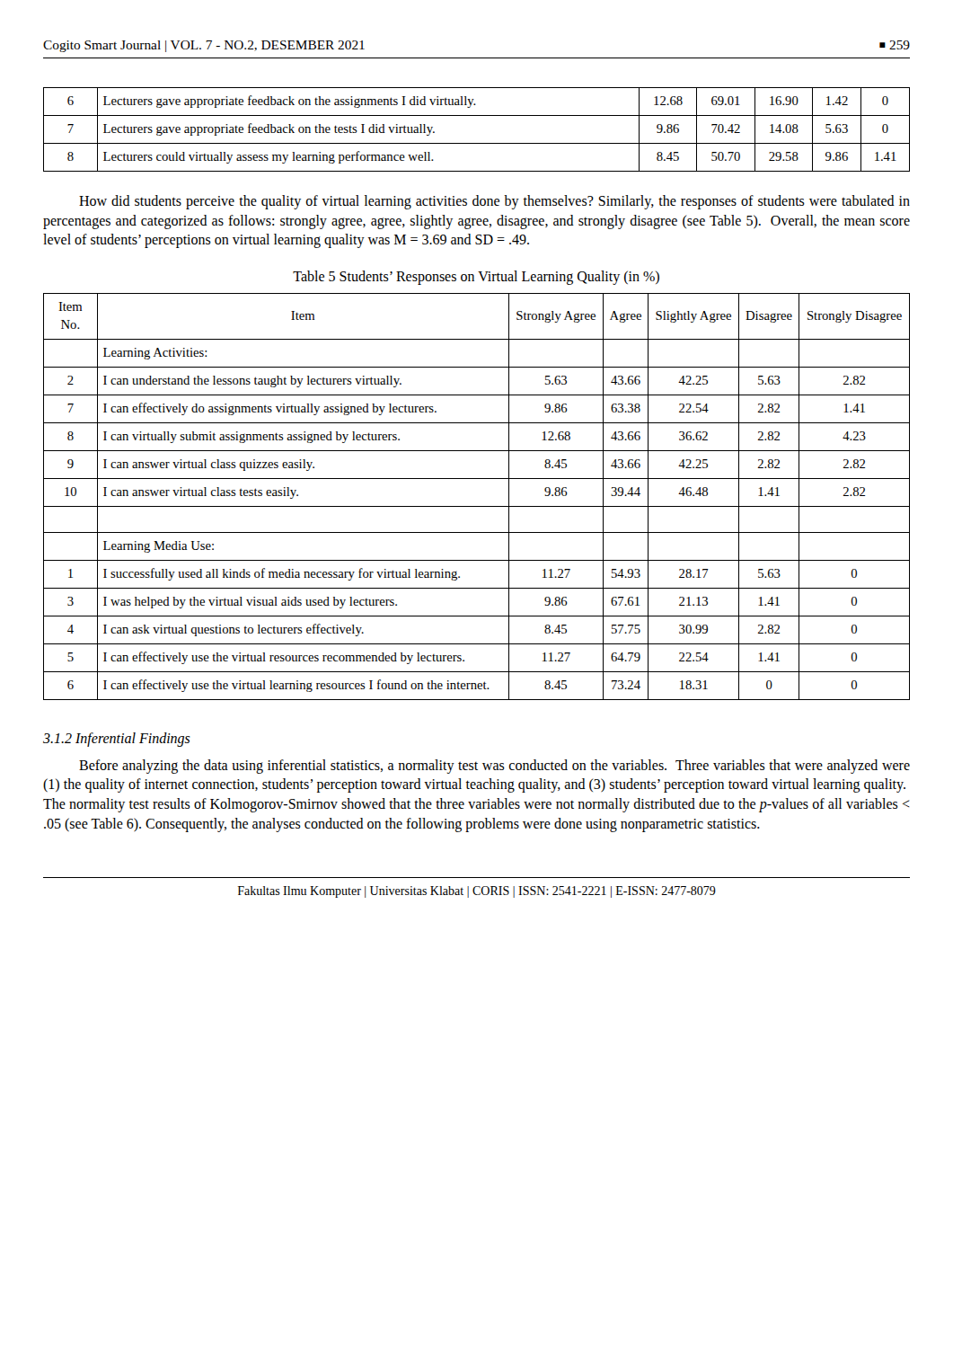Cogito Smart Journal | VOL. 7 - NO.2, DESEMBER 2021
■259
| 6 | Lecturers gave appropriate feedback on the assignments I did virtually. | 12.68 | 69.01 | 16.90 | 1.42 | 0 |
| 7 | Lecturers gave appropriate feedback on the tests I did virtually. | 9.86 | 70.42 | 14.08 | 5.63 | 0 |
| 8 | Lecturers could virtually assess my learning performance well. | 8.45 | 50.70 | 29.58 | 9.86 | 1.41 |
How did students perceive the quality of virtual learning activities done by themselves? Similarly, the responses of students were tabulated in percentages and categorized as follows: strongly agree, agree, slightly agree, disagree, and strongly disagree (see Table 5). Overall, the mean score level of students’ perceptions on virtual learning quality was M = 3.69 and SD = .49.
Table 5 Students’ Responses on Virtual Learning Quality (in %)
| Item No. | Item | Strongly Agree | Agree | Slightly Agree | Disagree | Strongly Disagree |
| --- | --- | --- | --- | --- | --- | --- |
| | Learning Activities: | | | | | |
| 2 | I can understand the lessons taught by lecturers virtually. | 5.63 | 43.66 | 42.25 | 5.63 | 2.82 |
| 7 | I can effectively do assignments virtually assigned by lecturers. | 9.86 | 63.38 | 22.54 | 2.82 | 1.41 |
| 8 | I can virtually submit assignments assigned by lecturers. | 12.68 | 43.66 | 36.62 | 2.82 | 4.23 |
| 9 | I can answer virtual class quizzes easily. | 8.45 | 43.66 | 42.25 | 2.82 | 2.82 |
| 10 | I can answer virtual class tests easily. | 9.86 | 39.44 | 46.48 | 1.41 | 2.82 |
| | Learning Media Use: | | | | | |
| 1 | I successfully used all kinds of media necessary for virtual learning. | 11.27 | 54.93 | 28.17 | 5.63 | 0 |
| 3 | I was helped by the virtual visual aids used by lecturers. | 9.86 | 67.61 | 21.13 | 1.41 | 0 |
| 4 | I can ask virtual questions to lecturers effectively. | 8.45 | 57.75 | 30.99 | 2.82 | 0 |
| 5 | I can effectively use the virtual resources recommended by lecturers. | 11.27 | 64.79 | 22.54 | 1.41 | 0 |
| 6 | I can effectively use the virtual learning resources I found on the internet. | 8.45 | 73.24 | 18.31 | 0 | 0 |
3.1.2 Inferential Findings
Before analyzing the data using inferential statistics, a normality test was conducted on the variables. Three variables that were analyzed were (1) the quality of internet connection, students’ perception toward virtual teaching quality, and (3) students’ perception toward virtual learning quality. The normality test results of Kolmogorov-Smirnov showed that the three variables were not normally distributed due to the p-values of all variables < .05 (see Table 6). Consequently, the analyses conducted on the following problems were done using nonparametric statistics.
Fakultas Ilmu Komputer | Universitas Klabat | CORIS | ISSN: 2541-2221 | E-ISSN: 2477-8079